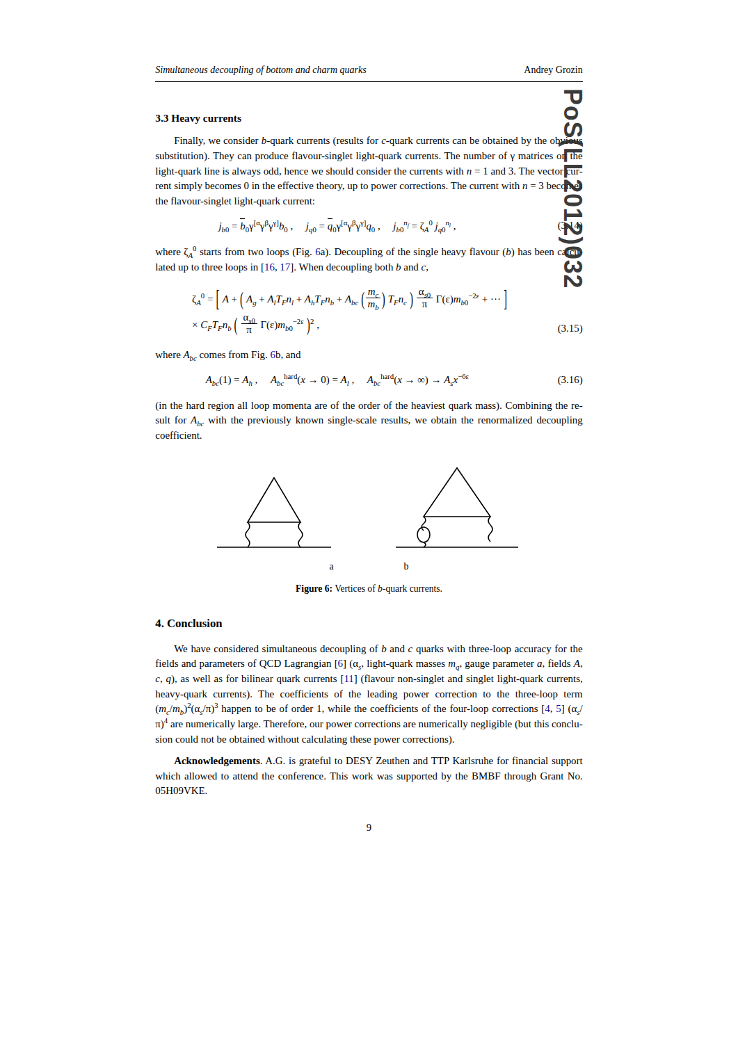PoS(LL2012)032
Simultaneous decoupling of bottom and charm quarks
Andrey Grozin
3.3 Heavy currents
Finally, we consider b-quark currents (results for c-quark currents can be obtained by the obvious substitution). They can produce flavour-singlet light-quark currents. The number of γ matrices on the light-quark line is always odd, hence we should consider the currents with n = 1 and 3. The vector current simply becomes 0 in the effective theory, up to power corrections. The current with n = 3 becomes the flavour-singlet light-quark current:
jb0 = b0γ[αγβγγ]b0 , jq0 = q0γ[αγβγγ]q0 , jb0nf = ζA0 jq0nl ,
(3.14)
where ζA0 starts from two loops (Fig. 6a). Decoupling of the single heavy flavour (b) has been calculated up to three loops in [16, 17]. When decoupling both b and c,
ζA0 = [ A + ( Ag + Al TF nl + Ah TF nb + Abc (mc mb) TF nc ) αs0 π Γ(ε)mb0−2ε + ··· ] × CF TF nb ( αs0 π Γ(ε)mb0−2ε )2 ,
(3.15)
where Abc comes from Fig. 6b, and
Abc(1) = Ah , Abchard(x → 0) = Al , Abchard(x → ∞) → As x−6ε
(3.16)
(in the hard region all loop momenta are of the order of the heaviest quark mass). Combining the result for Abc with the previously known single-scale results, we obtain the renormalized decoupling coefficient.
a
b
Figure 6: Vertices of b-quark currents.
4. Conclusion
We have considered simultaneous decoupling of b and c quarks with three-loop accuracy for the fields and parameters of QCD Lagrangian [6] (αs, light-quark masses mq, gauge parameter a, fields A, c, q), as well as for bilinear quark currents [11] (flavour non-singlet and singlet light-quark currents, heavy-quark currents). The coefficients of the leading power correction to the three-loop term (mc/mb)2(αs/π)3 happen to be of order 1, while the coefficients of the four-loop corrections [4, 5] (αs/π)4 are numerically large. Therefore, our power corrections are numerically negligible (but this conclusion could not be obtained without calculating these power corrections).
Acknowledgements. A.G. is grateful to DESY Zeuthen and TTP Karlsruhe for financial support which allowed to attend the conference. This work was supported by the BMBF through Grant No. 05H09VKE.
9